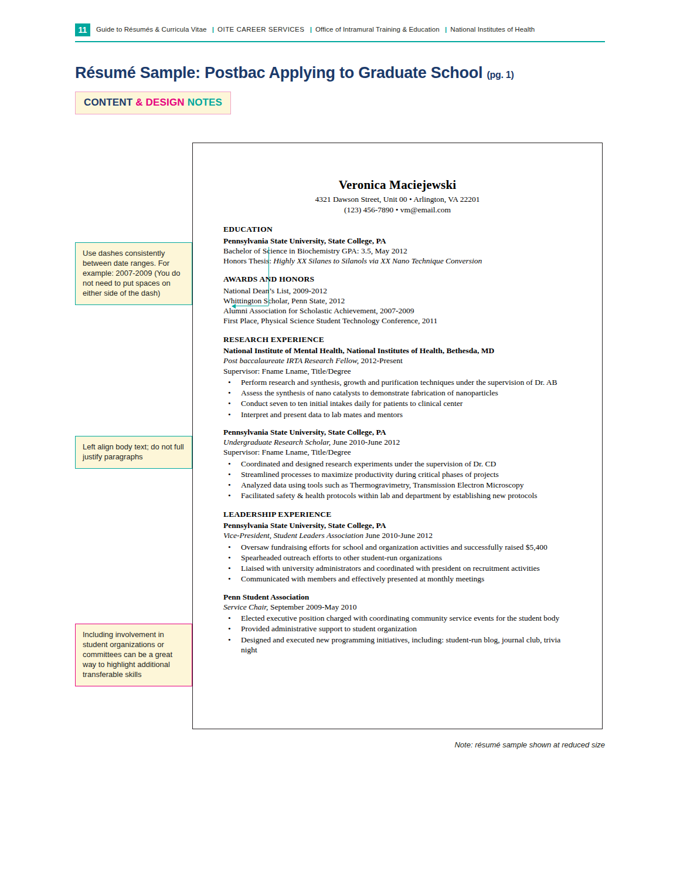11 Guide to Résumés & Curricula Vitae |OITE Career Services |Office of Intramural Training & Education |National Institutes of Health
Résumé Sample: Postbac Applying to Graduate School (pg. 1)
CONTENT & DESIGN NOTES
Use dashes consistently between date ranges. For example: 2007-2009 (You do not need to put spaces on either side of the dash)
Left align body text; do not full justify paragraphs
Including involvement in student organizations or committees can be a great way to highlight additional transferable skills
Veronica Maciejewski
4321 Dawson Street, Unit 00 • Arlington, VA 22201
(123) 456-7890 • vm@email.com
Education
Pennsylvania State University, State College, PA
Bachelor of Science in Biochemistry GPA: 3.5, May 2012
Honors Thesis: Highly XX Silanes to Silanols via XX Nano Technique Conversion
Awards and Honors
National Dean’s List, 2009-2012
Whittington Scholar, Penn State, 2012
Alumni Association for Scholastic Achievement, 2007-2009
First Place, Physical Science Student Technology Conference, 2011
Research Experience
National Institute of Mental Health, National Institutes of Health, Bethesda, MD
Post baccalaureate IRTA Research Fellow, 2012-Present
Supervisor: Fname Lname, Title/Degree
Perform research and synthesis, growth and purification techniques under the supervision of Dr. AB
Assess the synthesis of nano catalysts to demonstrate fabrication of nanoparticles
Conduct seven to ten initial intakes daily for patients to clinical center
Interpret and present data to lab mates and mentors
Pennsylvania State University, State College, PA
Undergraduate Research Scholar, June 2010-June 2012
Supervisor: Fname Lname, Title/Degree
Coordinated and designed research experiments under the supervision of Dr. CD
Streamlined processes to maximize productivity during critical phases of projects
Analyzed data using tools such as Thermogravimetry, Transmission Electron Microscopy
Facilitated safety & health protocols within lab and department by establishing new protocols
Leadership Experience
Pennsylvania State University, State College, PA
Vice-President, Student Leaders Association June 2010-June 2012
Oversaw fundraising efforts for school and organization activities and successfully raised $5,400
Spearheaded outreach efforts to other student-run organizations
Liaised with university administrators and coordinated with president on recruitment activities
Communicated with members and effectively presented at monthly meetings
Penn Student Association
Service Chair, September 2009-May 2010
Elected executive position charged with coordinating community service events for the student body
Provided administrative support to student organization
Designed and executed new programming initiatives, including: student-run blog, journal club, trivia night
Note: résumé sample shown at reduced size